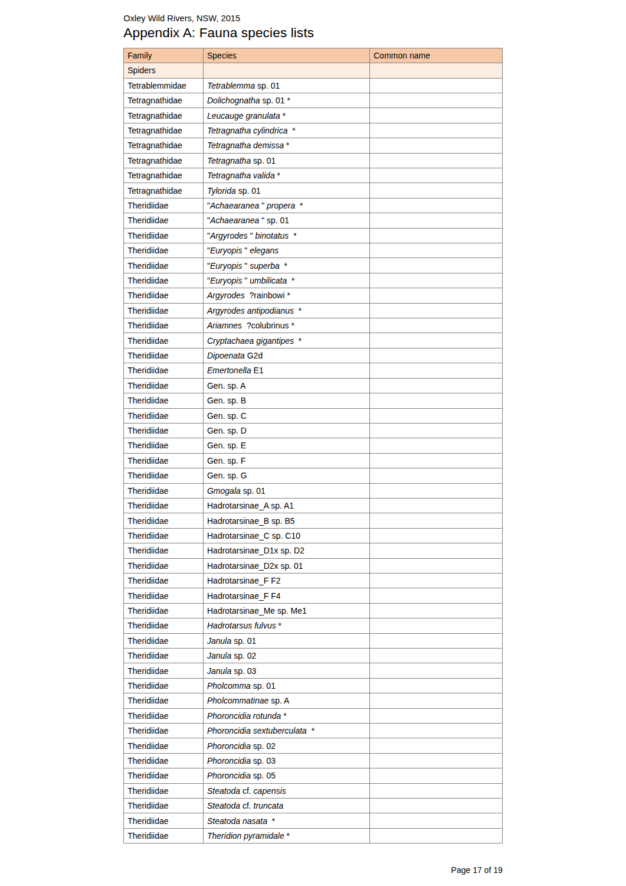Oxley Wild Rivers, NSW, 2015
Appendix A: Fauna species lists
| Family | Species | Common name |
| --- | --- | --- |
| Spiders | | |
| Tetrablemmidae | Tetrablemma sp. 01 | |
| Tetragnathidae | Dolichognatha sp. 01 * | |
| Tetragnathidae | Leucauge granulata * | |
| Tetragnathidae | Tetragnatha cylindrica * | |
| Tetragnathidae | Tetragnatha demissa * | |
| Tetragnathidae | Tetragnatha sp. 01 | |
| Tetragnathidae | Tetragnatha valida * | |
| Tetragnathidae | Tylorida sp. 01 | |
| Theridiidae | " Achaearanea " propera * | |
| Theridiidae | " Achaearanea " sp. 01 | |
| Theridiidae | " Argyrodes " binotatus * | |
| Theridiidae | " Euryopis " elegans | |
| Theridiidae | " Euryopis " superba * | |
| Theridiidae | " Euryopis " umbilicata * | |
| Theridiidae | Argyrodes ?rainbowi * | |
| Theridiidae | Argyrodes antipodianus * | |
| Theridiidae | Ariamnes ?colubrinus * | |
| Theridiidae | Cryptachaea gigantipes * | |
| Theridiidae | Dipoenata G2d | |
| Theridiidae | Emertonella E1 | |
| Theridiidae | Gen. sp. A | |
| Theridiidae | Gen. sp. B | |
| Theridiidae | Gen. sp. C | |
| Theridiidae | Gen. sp. D | |
| Theridiidae | Gen. sp. E | |
| Theridiidae | Gen. sp. F | |
| Theridiidae | Gen. sp. G | |
| Theridiidae | Gmogala sp. 01 | |
| Theridiidae | Hadrotarsinae_A sp. A1 | |
| Theridiidae | Hadrotarsinae_B sp. B5 | |
| Theridiidae | Hadrotarsinae_C sp. C10 | |
| Theridiidae | Hadrotarsinae_D1x sp. D2 | |
| Theridiidae | Hadrotarsinae_D2x sp. 01 | |
| Theridiidae | Hadrotarsinae_F F2 | |
| Theridiidae | Hadrotarsinae_F F4 | |
| Theridiidae | Hadrotarsinae_Me sp. Me1 | |
| Theridiidae | Hadrotarsus fulvus * | |
| Theridiidae | Janula sp. 01 | |
| Theridiidae | Janula sp. 02 | |
| Theridiidae | Janula sp. 03 | |
| Theridiidae | Pholcomma sp. 01 | |
| Theridiidae | Pholcommatinae sp. A | |
| Theridiidae | Phoroncidia rotunda * | |
| Theridiidae | Phoroncidia sextuberculata * | |
| Theridiidae | Phoroncidia sp. 02 | |
| Theridiidae | Phoroncidia sp. 03 | |
| Theridiidae | Phoroncidia sp. 05 | |
| Theridiidae | Steatoda cf. capensis | |
| Theridiidae | Steatoda cf. truncata | |
| Theridiidae | Steatoda nasata * | |
| Theridiidae | Theridion pyramidale * | |
Page 17 of 19